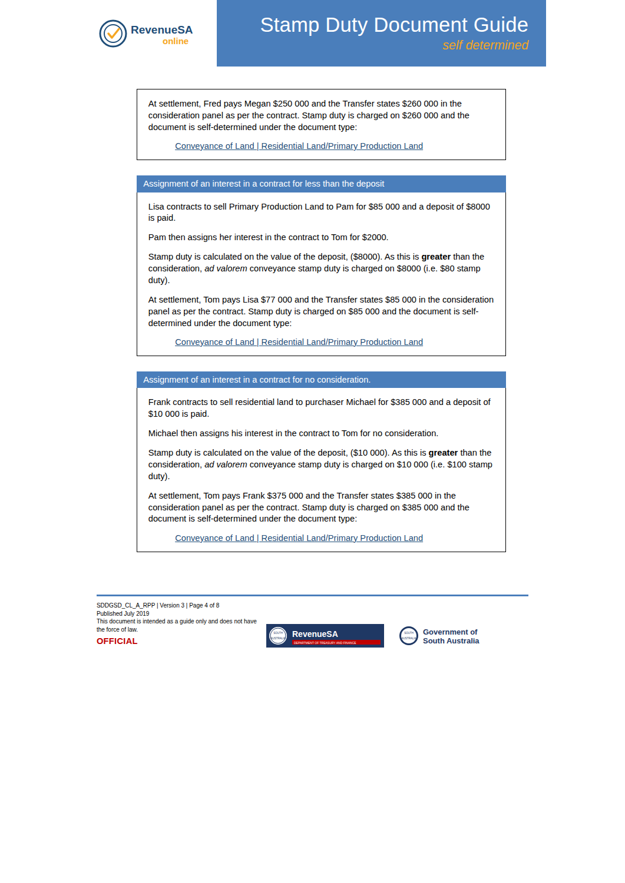RevenueSA online
Stamp Duty Document Guide
self determined
At settlement, Fred pays Megan $250 000 and the Transfer states $260 000 in the consideration panel as per the contract. Stamp duty is charged on $260 000 and the document is self-determined under the document type:
Conveyance of Land | Residential Land/Primary Production Land
Assignment of an interest in a contract for less than the deposit
Lisa contracts to sell Primary Production Land to Pam for $85 000 and a deposit of $8000 is paid.
Pam then assigns her interest in the contract to Tom for $2000.
Stamp duty is calculated on the value of the deposit, ($8000). As this is greater than the consideration, ad valorem conveyance stamp duty is charged on $8000 (i.e. $80 stamp duty).
At settlement, Tom pays Lisa $77 000 and the Transfer states $85 000 in the consideration panel as per the contract. Stamp duty is charged on $85 000 and the document is self-determined under the document type:
Conveyance of Land | Residential Land/Primary Production Land
Assignment of an interest in a contract for no consideration.
Frank contracts to sell residential land to purchaser Michael for $385 000 and a deposit of $10 000 is paid.
Michael then assigns his interest in the contract to Tom for no consideration.
Stamp duty is calculated on the value of the deposit, ($10 000). As this is greater than the consideration, ad valorem conveyance stamp duty is charged on $10 000 (i.e. $100 stamp duty).
At settlement, Tom pays Frank $375 000 and the Transfer states $385 000 in the consideration panel as per the contract. Stamp duty is charged on $385 000 and the document is self-determined under the document type:
Conveyance of Land | Residential Land/Primary Production Land
SDDGSD_CL_A_RPP | Version 3 | Page 4 of 8
Published July 2019
This document is intended as a guide only and does not have the force of law. OFFICIAL
SOUTH AUSTRALIA RevenueSA DEPARTMENT OF TREASURY AND FINANCE SOUTH AUSTRALIA Government of South Australia